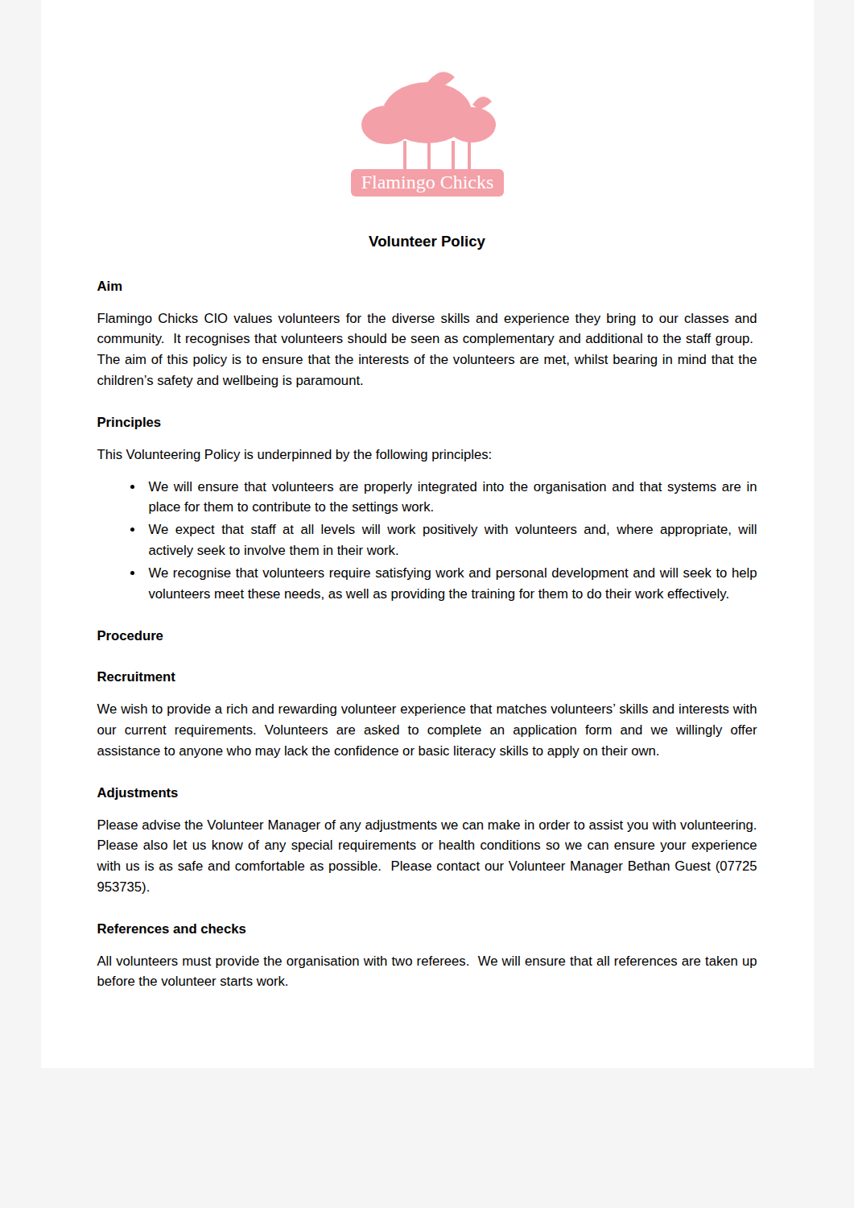Volunteer Policy
Aim
Flamingo Chicks CIO values volunteers for the diverse skills and experience they bring to our classes and community. It recognises that volunteers should be seen as complementary and additional to the staff group. The aim of this policy is to ensure that the interests of the volunteers are met, whilst bearing in mind that the children’s safety and wellbeing is paramount.
Principles
This Volunteering Policy is underpinned by the following principles:
We will ensure that volunteers are properly integrated into the organisation and that systems are in place for them to contribute to the settings work.
We expect that staff at all levels will work positively with volunteers and, where appropriate, will actively seek to involve them in their work.
We recognise that volunteers require satisfying work and personal development and will seek to help volunteers meet these needs, as well as providing the training for them to do their work effectively.
Procedure
Recruitment
We wish to provide a rich and rewarding volunteer experience that matches volunteers’ skills and interests with our current requirements. Volunteers are asked to complete an application form and we willingly offer assistance to anyone who may lack the confidence or basic literacy skills to apply on their own.
Adjustments
Please advise the Volunteer Manager of any adjustments we can make in order to assist you with volunteering. Please also let us know of any special requirements or health conditions so we can ensure your experience with us is as safe and comfortable as possible. Please contact our Volunteer Manager Bethan Guest (07725 953735).
References and checks
All volunteers must provide the organisation with two referees. We will ensure that all references are taken up before the volunteer starts work.